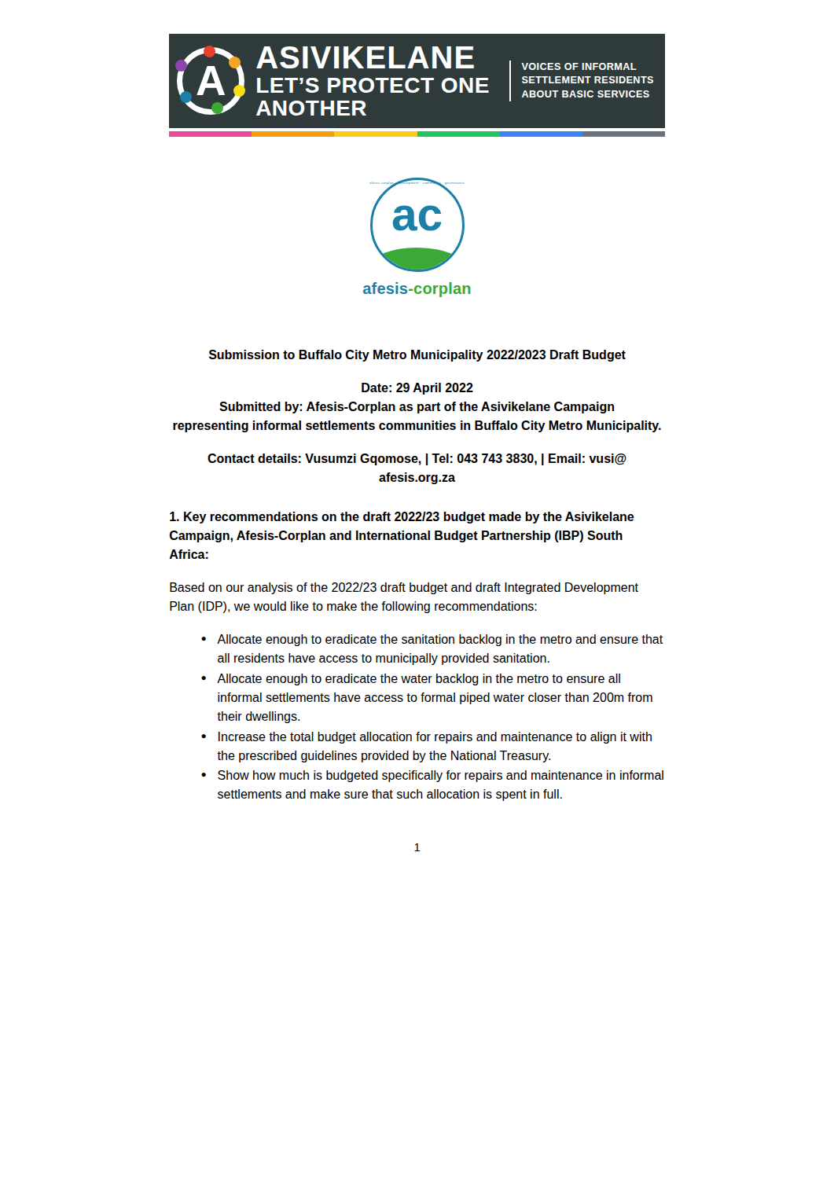A
ASIVIKELANE
LET’S PROTECT ONE ANOTHER
VOICES OF INFORMAL
SETTLEMENT RESIDENTS
ABOUT BASIC SERVICES
· afesis-corplan · development · community · governance ·
ac
afesis-corplan
Submission to Buffalo City Metro Municipality 2022/2023 Draft Budget
Date: 29 April 2022
Submitted by: Afesis-Corplan as part of the Asivikelane Campaign
representing informal settlements communities in Buffalo City Metro Municipality.
Contact details: Vusumzi Gqomose, | Tel: 043 743 3830, | Email: vusi@ afesis.org.za
1. Key recommendations on the draft 2022/23 budget made by the Asivikelane Campaign, Afesis-Corplan and International Budget Partnership (IBP) South Africa:
Based on our analysis of the 2022/23 draft budget and draft Integrated Development Plan (IDP), we would like to make the following recommendations:
Allocate enough to eradicate the sanitation backlog in the metro and ensure that all residents have access to municipally provided sanitation.
Allocate enough to eradicate the water backlog in the metro to ensure all informal settlements have access to formal piped water closer than 200m from their dwellings.
Increase the total budget allocation for repairs and maintenance to align it with the prescribed guidelines provided by the National Treasury.
Show how much is budgeted specifically for repairs and maintenance in informal settlements and make sure that such allocation is spent in full.
1